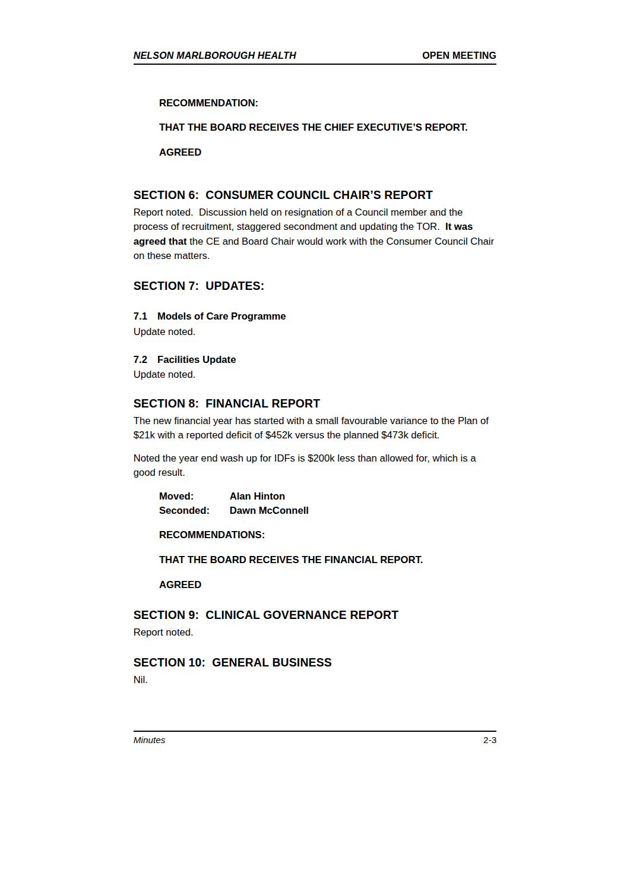NELSON MARLBOROUGH HEALTH OPEN MEETING
RECOMMENDATION:
THAT THE BOARD RECEIVES THE CHIEF EXECUTIVE’S REPORT.
AGREED
SECTION 6: CONSUMER COUNCIL CHAIR’S REPORT
Report noted. Discussion held on resignation of a Council member and the process of recruitment, staggered secondment and updating the TOR. It was agreed that the CE and Board Chair would work with the Consumer Council Chair on these matters.
SECTION 7: UPDATES:
7.1 Models of Care Programme
Update noted.
7.2 Facilities Update
Update noted.
SECTION 8: FINANCIAL REPORT
The new financial year has started with a small favourable variance to the Plan of $21k with a reported deficit of $452k versus the planned $473k deficit.
Noted the year end wash up for IDFs is $200k less than allowed for, which is a good result.
| Moved: | Alan Hinton |
| Seconded: | Dawn McConnell |
RECOMMENDATIONS:
THAT THE BOARD RECEIVES THE FINANCIAL REPORT.
AGREED
SECTION 9: CLINICAL GOVERNANCE REPORT
Report noted.
SECTION 10: GENERAL BUSINESS
Nil.
Minutes 2-3